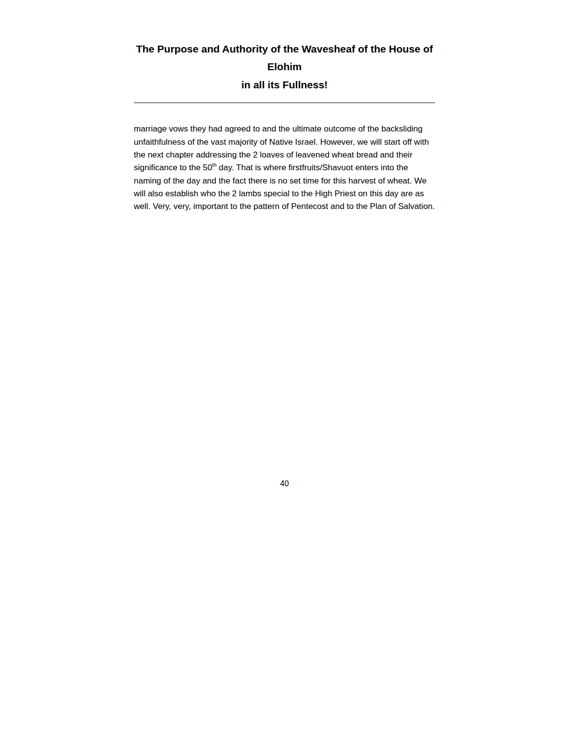The Purpose and Authority of the Wavesheaf of the House of Elohim in all its Fullness!
marriage vows they had agreed to and the ultimate outcome of the backsliding unfaithfulness of the vast majority of Native Israel. However, we will start off with the next chapter addressing the 2 loaves of leavened wheat bread and their significance to the 50th day. That is where firstfruits/Shavuot enters into the naming of the day and the fact there is no set time for this harvest of wheat. We will also establish who the 2 lambs special to the High Priest on this day are as well. Very, very, important to the pattern of Pentecost and to the Plan of Salvation.
40